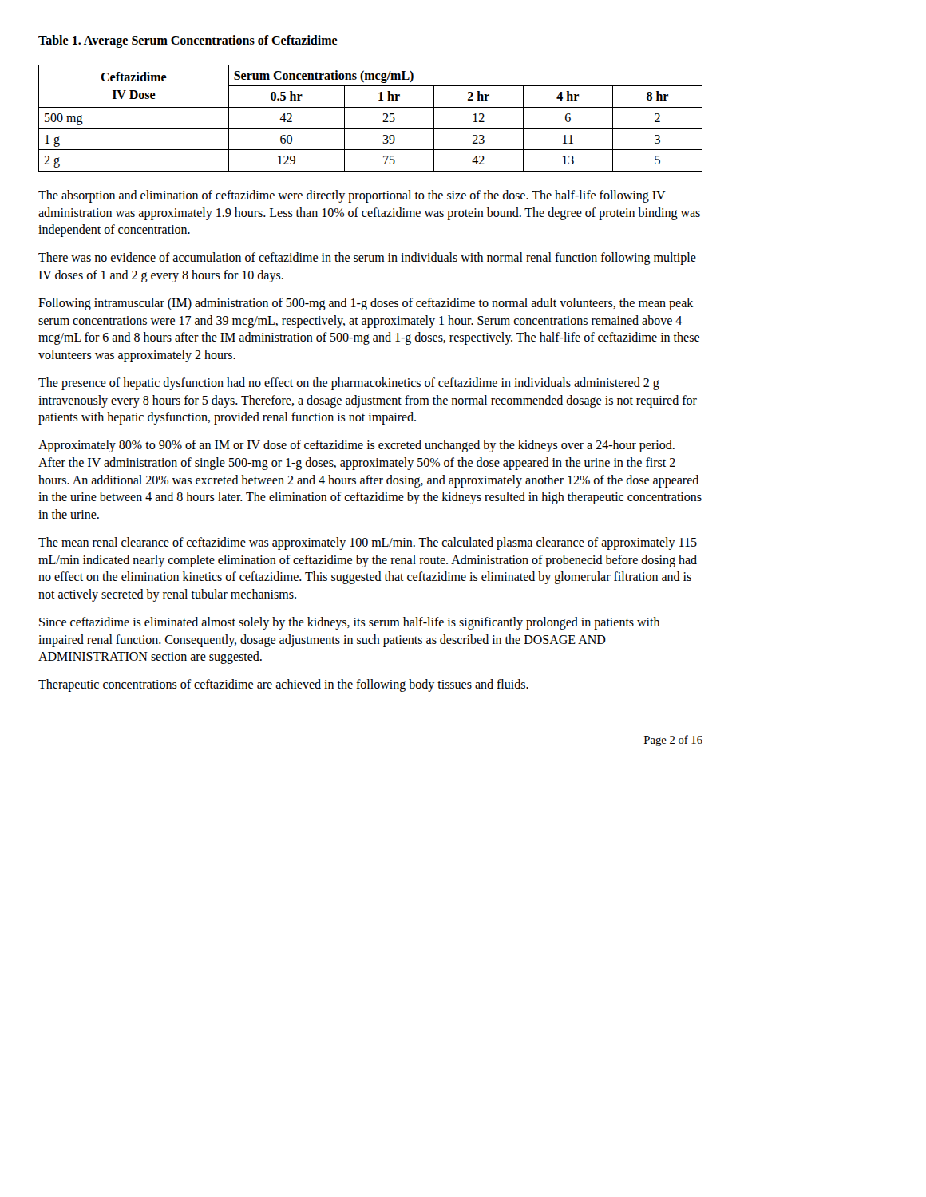Table 1. Average Serum Concentrations of Ceftazidime
| Ceftazidime IV Dose | Serum Concentrations (mcg/mL) |
| --- | --- |
| 0.5 hr | 1 hr | 2 hr | 4 hr | 8 hr |
| 500 mg | 42 | 25 | 12 | 6 | 2 |
| 1 g | 60 | 39 | 23 | 11 | 3 |
| 2 g | 129 | 75 | 42 | 13 | 5 |
The absorption and elimination of ceftazidime were directly proportional to the size of the dose. The half-life following IV administration was approximately 1.9 hours. Less than 10% of ceftazidime was protein bound. The degree of protein binding was independent of concentration.
There was no evidence of accumulation of ceftazidime in the serum in individuals with normal renal function following multiple IV doses of 1 and 2 g every 8 hours for 10 days.
Following intramuscular (IM) administration of 500-mg and 1-g doses of ceftazidime to normal adult volunteers, the mean peak serum concentrations were 17 and 39 mcg/mL, respectively, at approximately 1 hour. Serum concentrations remained above 4 mcg/mL for 6 and 8 hours after the IM administration of 500-mg and 1-g doses, respectively. The half-life of ceftazidime in these volunteers was approximately 2 hours.
The presence of hepatic dysfunction had no effect on the pharmacokinetics of ceftazidime in individuals administered 2 g intravenously every 8 hours for 5 days. Therefore, a dosage adjustment from the normal recommended dosage is not required for patients with hepatic dysfunction, provided renal function is not impaired.
Approximately 80% to 90% of an IM or IV dose of ceftazidime is excreted unchanged by the kidneys over a 24-hour period. After the IV administration of single 500-mg or 1-g doses, approximately 50% of the dose appeared in the urine in the first 2 hours. An additional 20% was excreted between 2 and 4 hours after dosing, and approximately another 12% of the dose appeared in the urine between 4 and 8 hours later. The elimination of ceftazidime by the kidneys resulted in high therapeutic concentrations in the urine.
The mean renal clearance of ceftazidime was approximately 100 mL/min. The calculated plasma clearance of approximately 115 mL/min indicated nearly complete elimination of ceftazidime by the renal route. Administration of probenecid before dosing had no effect on the elimination kinetics of ceftazidime. This suggested that ceftazidime is eliminated by glomerular filtration and is not actively secreted by renal tubular mechanisms.
Since ceftazidime is eliminated almost solely by the kidneys, its serum half-life is significantly prolonged in patients with impaired renal function. Consequently, dosage adjustments in such patients as described in the DOSAGE AND ADMINISTRATION section are suggested.
Therapeutic concentrations of ceftazidime are achieved in the following body tissues and fluids.
Page 2 of 16